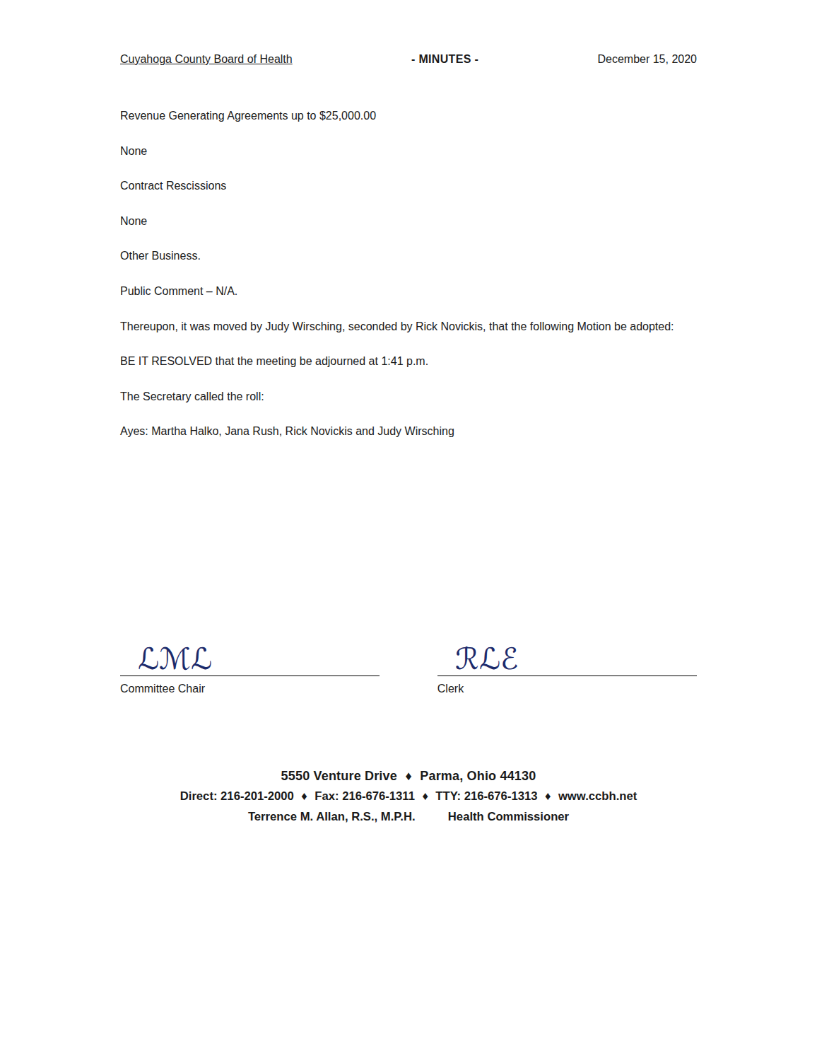Cuyahoga County Board of Health - MINUTES - December 15, 2020
Revenue Generating Agreements up to $25,000.00
None
Contract Rescissions
None
Other Business.
Public Comment – N/A.
Thereupon, it was moved by Judy Wirsching, seconded by Rick Novickis, that the following Motion be adopted:
BE IT RESOLVED that the meeting be adjourned at 1:41 p.m.
The Secretary called the roll:
Ayes: Martha Halko, Jana Rush, Rick Novickis and Judy Wirsching
ℒℳℒ
Committee Chair
ℛℒℰ
Clerk
5550 Venture Drive ♦ Parma, Ohio 44130
Direct: 216-201-2000 ♦ Fax: 216-676-1311 ♦ TTY: 216-676-1313 ♦ www.ccbh.net
Terrence M. Allan, R.S., M.P.H. Health Commissioner